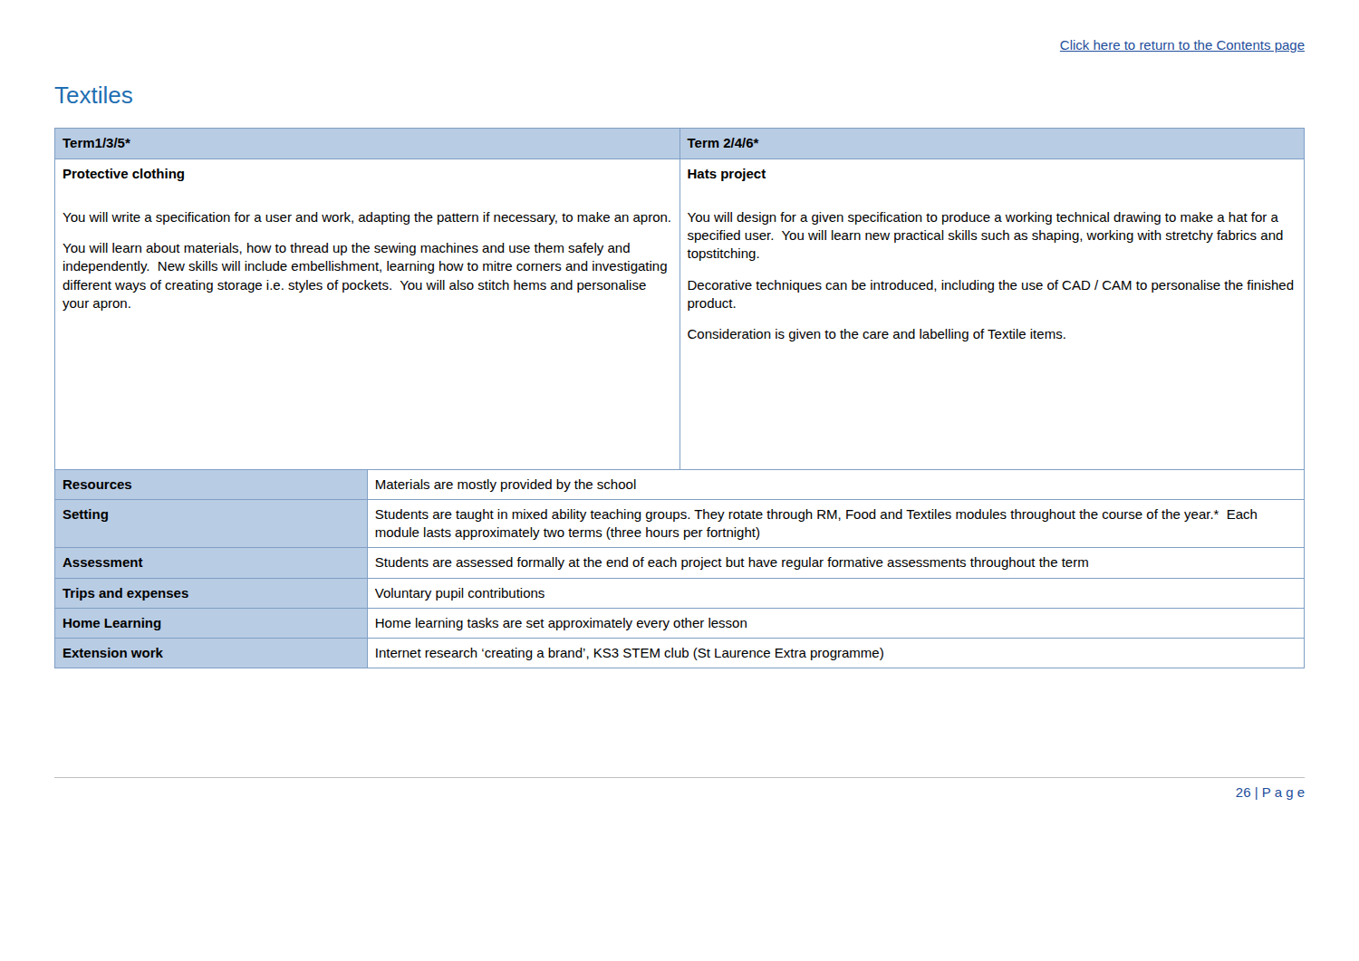Click here to return to the Contents page
Textiles
| Term1/3/5* | Term 2/4/6* |
| Protective clothing You will write a specification for a user and work, adapting the pattern if necessary, to make an apron. You will learn about materials, how to thread up the sewing machines and use them safely and independently. New skills will include embellishment, learning how to mitre corners and investigating different ways of creating storage i.e. styles of pockets. You will also stitch hems and personalise your apron. | Hats project You will design for a given specification to produce a working technical drawing to make a hat for a specified user. You will learn new practical skills such as shaping, working with stretchy fabrics and topstitching. Decorative techniques can be introduced, including the use of CAD / CAM to personalise the finished product. Consideration is given to the care and labelling of Textile items. |
| Resources | Materials are mostly provided by the school |
| Setting | Students are taught in mixed ability teaching groups. They rotate through RM, Food and Textiles modules throughout the course of the year.* Each module lasts approximately two terms (three hours per fortnight) |
| Assessment | Students are assessed formally at the end of each project but have regular formative assessments throughout the term |
| Trips and expenses | Voluntary pupil contributions |
| Home Learning | Home learning tasks are set approximately every other lesson |
| Extension work | Internet research ‘creating a brand’, KS3 STEM club (St Laurence Extra programme) |
26 | P a g e